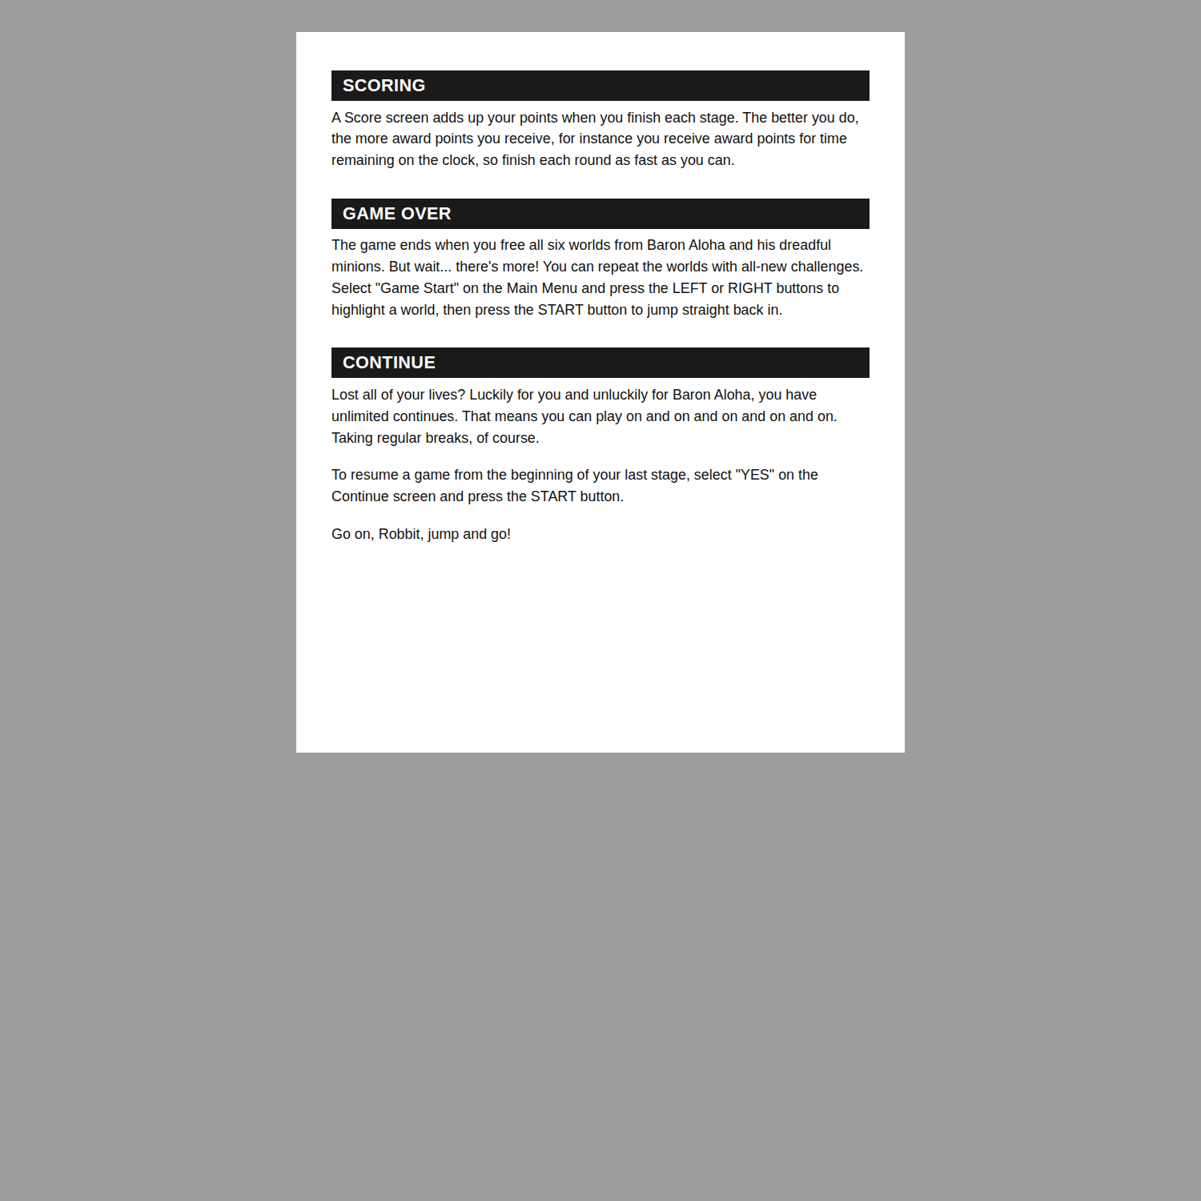Scoring
A Score screen adds up your points when you finish each stage. The better you do, the more award points you receive, for instance you receive award points for time remaining on the clock, so finish each round as fast as you can.
Game Over
The game ends when you free all six worlds from Baron Aloha and his dreadful minions. But wait... there's more! You can repeat the worlds with all-new challenges. Select "Game Start" on the Main Menu and press the LEFT or RIGHT buttons to highlight a world, then press the START button to jump straight back in.
Continue
Lost all of your lives? Luckily for you and unluckily for Baron Aloha, you have unlimited continues. That means you can play on and on and on and on and on. Taking regular breaks, of course.
To resume a game from the beginning of your last stage, select "YES" on the Continue screen and press the START button.
Go on, Robbit, jump and go!